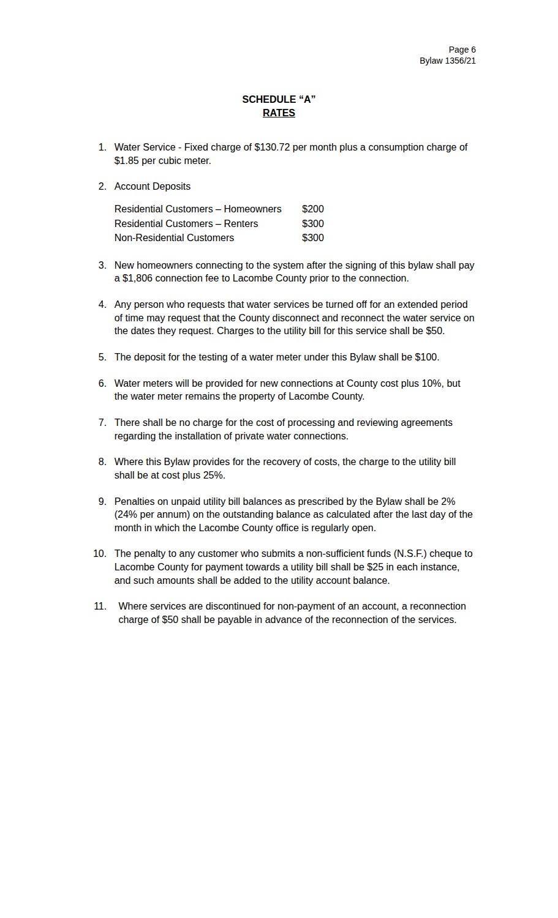Page 6
Bylaw 1356/21
SCHEDULE “A”
RATES
1. Water Service - Fixed charge of $130.72 per month plus a consumption charge of $1.85 per cubic meter.
2. Account Deposits
| Residential Customers – Homeowners | $200 |
| Residential Customers – Renters | $300 |
| Non-Residential Customers | $300 |
3. New homeowners connecting to the system after the signing of this bylaw shall pay a $1,806 connection fee to Lacombe County prior to the connection.
4. Any person who requests that water services be turned off for an extended period of time may request that the County disconnect and reconnect the water service on the dates they request. Charges to the utility bill for this service shall be $50.
5. The deposit for the testing of a water meter under this Bylaw shall be $100.
6. Water meters will be provided for new connections at County cost plus 10%, but the water meter remains the property of Lacombe County.
7. There shall be no charge for the cost of processing and reviewing agreements regarding the installation of private water connections.
8. Where this Bylaw provides for the recovery of costs, the charge to the utility bill shall be at cost plus 25%.
9. Penalties on unpaid utility bill balances as prescribed by the Bylaw shall be 2% (24% per annum) on the outstanding balance as calculated after the last day of the month in which the Lacombe County office is regularly open.
10. The penalty to any customer who submits a non-sufficient funds (N.S.F.) cheque to Lacombe County for payment towards a utility bill shall be $25 in each instance, and such amounts shall be added to the utility account balance.
11. Where services are discontinued for non-payment of an account, a reconnection charge of $50 shall be payable in advance of the reconnection of the services.